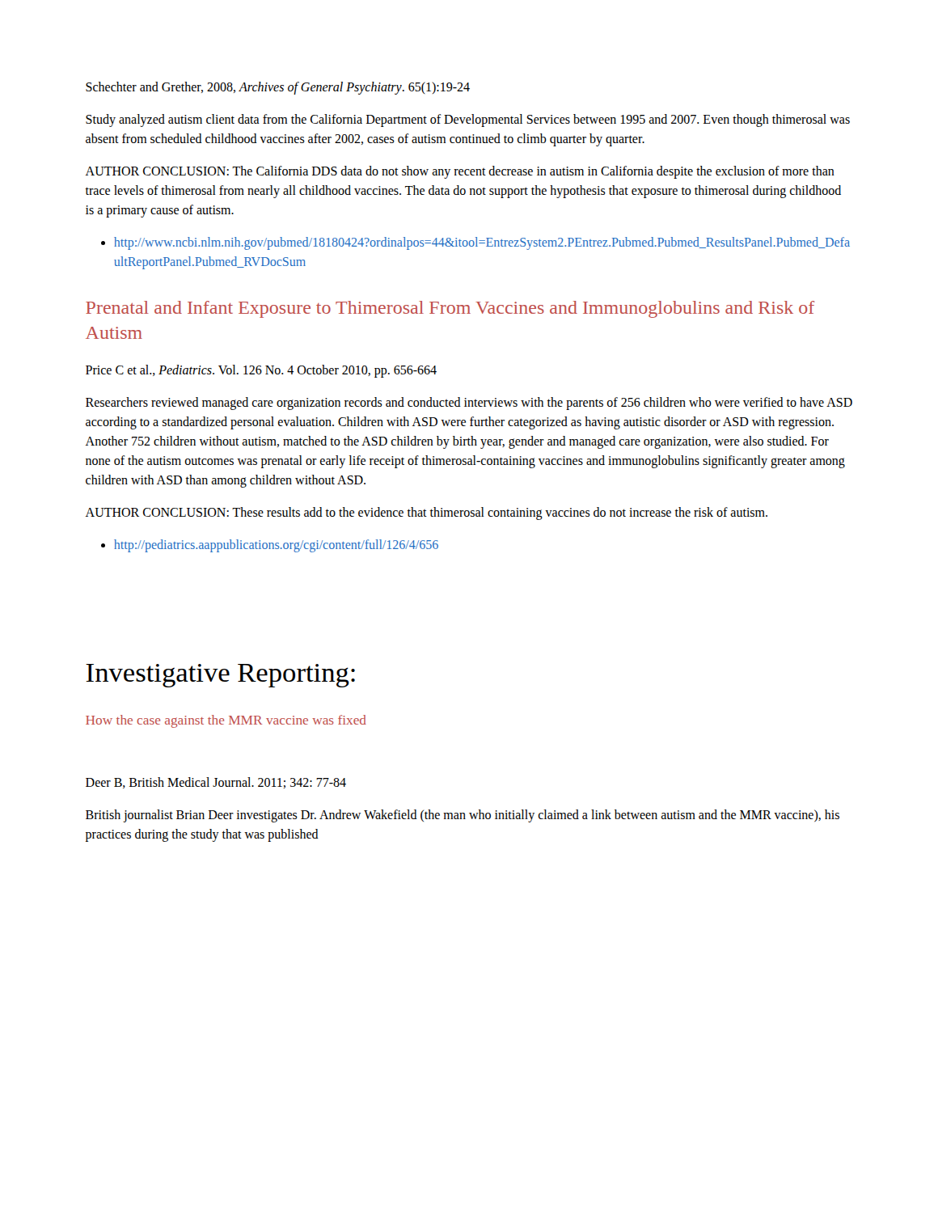Schechter and Grether, 2008, Archives of General Psychiatry. 65(1):19-24
Study analyzed autism client data from the California Department of Developmental Services between 1995 and 2007. Even though thimerosal was absent from scheduled childhood vaccines after 2002, cases of autism continued to climb quarter by quarter.
AUTHOR CONCLUSION: The California DDS data do not show any recent decrease in autism in California despite the exclusion of more than trace levels of thimerosal from nearly all childhood vaccines. The data do not support the hypothesis that exposure to thimerosal during childhood is a primary cause of autism.
http://www.ncbi.nlm.nih.gov/pubmed/18180424?ordinalpos=44&itool=EntrezSystem2.PEntrez.Pubmed.Pubmed_ResultsPanel.Pubmed_DefaultReportPanel.Pubmed_RVDocSum
Prenatal and Infant Exposure to Thimerosal From Vaccines and Immunoglobulins and Risk of Autism
Price C et al., Pediatrics. Vol. 126 No. 4 October 2010, pp. 656-664
Researchers reviewed managed care organization records and conducted interviews with the parents of 256 children who were verified to have ASD according to a standardized personal evaluation. Children with ASD were further categorized as having autistic disorder or ASD with regression. Another 752 children without autism, matched to the ASD children by birth year, gender and managed care organization, were also studied. For none of the autism outcomes was prenatal or early life receipt of thimerosal-containing vaccines and immunoglobulins significantly greater among children with ASD than among children without ASD.
AUTHOR CONCLUSION: These results add to the evidence that thimerosal containing vaccines do not increase the risk of autism.
http://pediatrics.aappublications.org/cgi/content/full/126/4/656
Investigative Reporting:
How the case against the MMR vaccine was fixed
Deer B, British Medical Journal. 2011; 342: 77-84
British journalist Brian Deer investigates Dr. Andrew Wakefield (the man who initially claimed a link between autism and the MMR vaccine), his practices during the study that was published